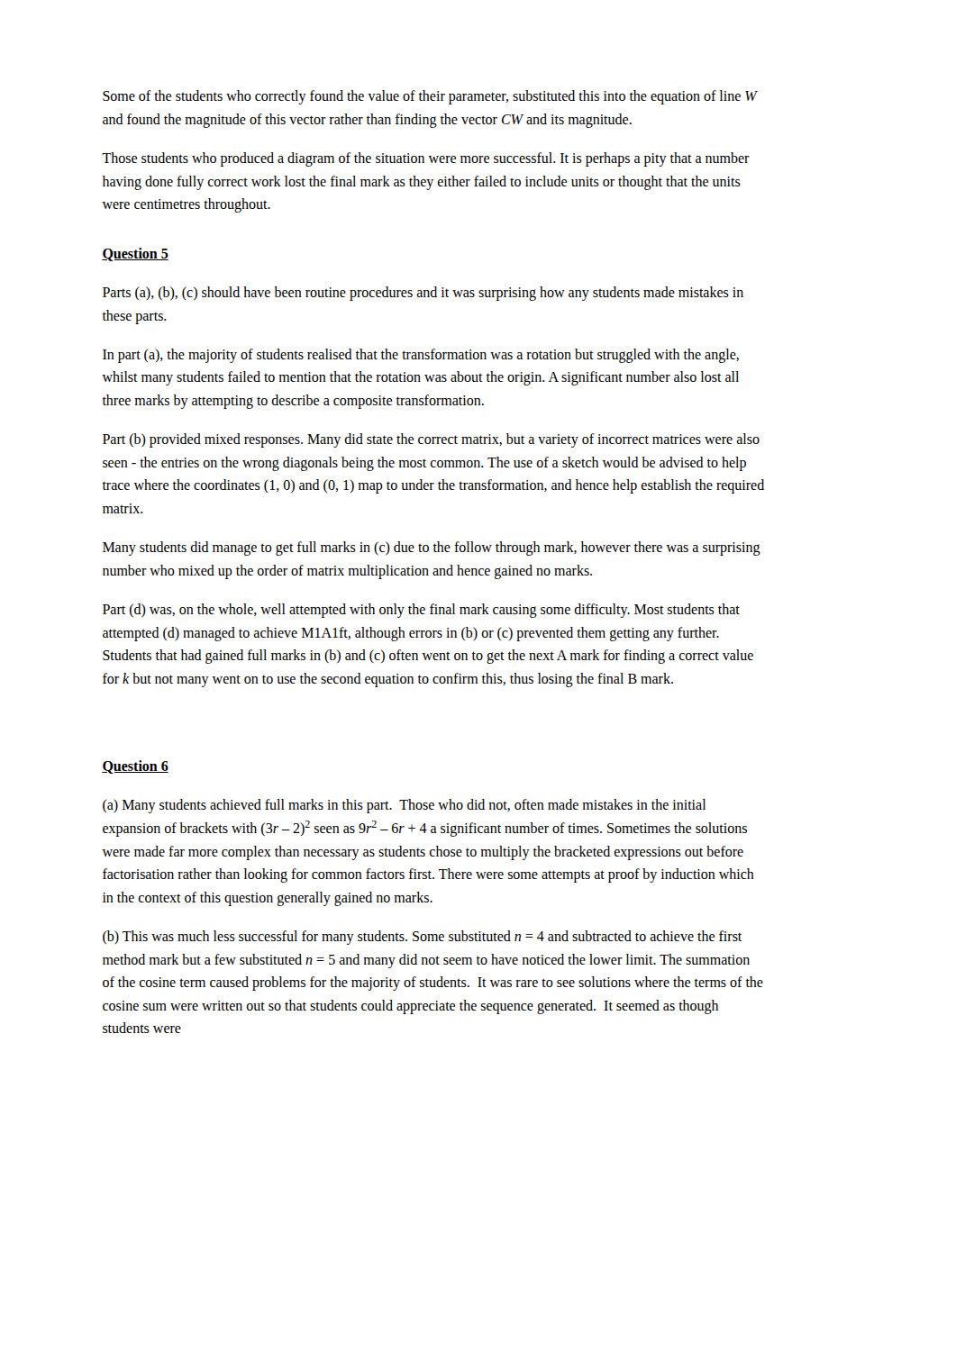Some of the students who correctly found the value of their parameter, substituted this into the equation of line W and found the magnitude of this vector rather than finding the vector CW and its magnitude.
Those students who produced a diagram of the situation were more successful. It is perhaps a pity that a number having done fully correct work lost the final mark as they either failed to include units or thought that the units were centimetres throughout.
Question 5
Parts (a), (b), (c) should have been routine procedures and it was surprising how any students made mistakes in these parts.
In part (a), the majority of students realised that the transformation was a rotation but struggled with the angle, whilst many students failed to mention that the rotation was about the origin. A significant number also lost all three marks by attempting to describe a composite transformation.
Part (b) provided mixed responses. Many did state the correct matrix, but a variety of incorrect matrices were also seen - the entries on the wrong diagonals being the most common. The use of a sketch would be advised to help trace where the coordinates (1, 0) and (0, 1) map to under the transformation, and hence help establish the required matrix.
Many students did manage to get full marks in (c) due to the follow through mark, however there was a surprising number who mixed up the order of matrix multiplication and hence gained no marks.
Part (d) was, on the whole, well attempted with only the final mark causing some difficulty. Most students that attempted (d) managed to achieve M1A1ft, although errors in (b) or (c) prevented them getting any further. Students that had gained full marks in (b) and (c) often went on to get the next A mark for finding a correct value for k but not many went on to use the second equation to confirm this, thus losing the final B mark.
Question 6
(a) Many students achieved full marks in this part. Those who did not, often made mistakes in the initial expansion of brackets with (3r – 2)2 seen as 9r2 – 6r + 4 a significant number of times. Sometimes the solutions were made far more complex than necessary as students chose to multiply the bracketed expressions out before factorisation rather than looking for common factors first. There were some attempts at proof by induction which in the context of this question generally gained no marks.
(b) This was much less successful for many students. Some substituted n = 4 and subtracted to achieve the first method mark but a few substituted n = 5 and many did not seem to have noticed the lower limit. The summation of the cosine term caused problems for the majority of students. It was rare to see solutions where the terms of the cosine sum were written out so that students could appreciate the sequence generated. It seemed as though students were